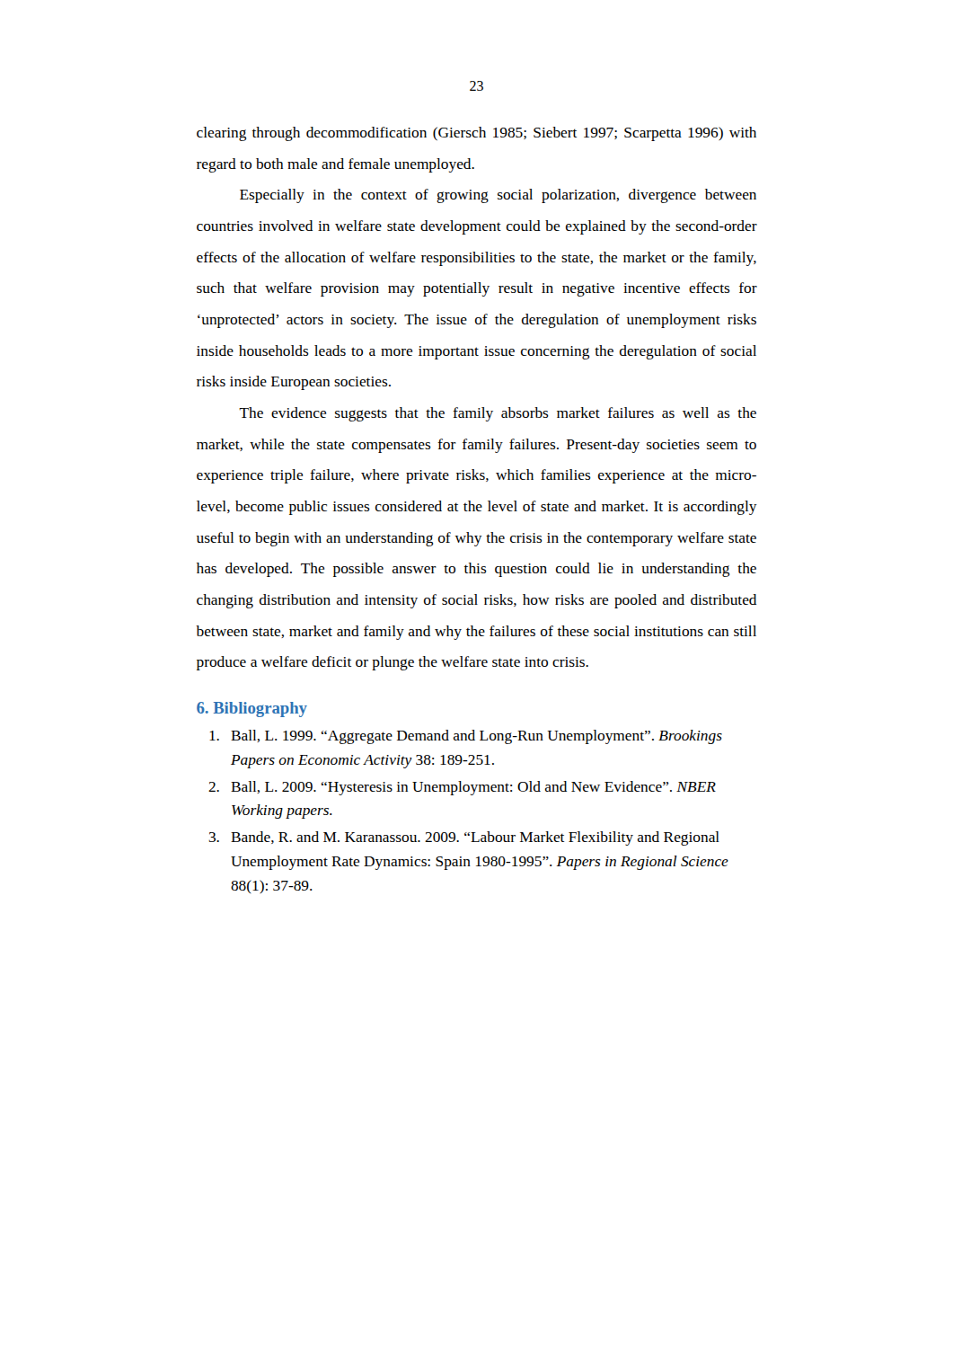23
clearing through decommodification (Giersch 1985; Siebert 1997; Scarpetta 1996) with regard to both male and female unemployed.
Especially in the context of growing social polarization, divergence between countries involved in welfare state development could be explained by the second-order effects of the allocation of welfare responsibilities to the state, the market or the family, such that welfare provision may potentially result in negative incentive effects for ‘unprotected’ actors in society. The issue of the deregulation of unemployment risks inside households leads to a more important issue concerning the deregulation of social risks inside European societies.
The evidence suggests that the family absorbs market failures as well as the market, while the state compensates for family failures. Present-day societies seem to experience triple failure, where private risks, which families experience at the micro-level, become public issues considered at the level of state and market. It is accordingly useful to begin with an understanding of why the crisis in the contemporary welfare state has developed. The possible answer to this question could lie in understanding the changing distribution and intensity of social risks, how risks are pooled and distributed between state, market and family and why the failures of these social institutions can still produce a welfare deficit or plunge the welfare state into crisis.
6. Bibliography
Ball, L. 1999. “Aggregate Demand and Long-Run Unemployment”. Brookings Papers on Economic Activity 38: 189-251.
Ball, L. 2009. “Hysteresis in Unemployment: Old and New Evidence”. NBER Working papers.
Bande, R. and M. Karanassou. 2009. “Labour Market Flexibility and Regional Unemployment Rate Dynamics: Spain 1980-1995”. Papers in Regional Science 88(1): 37-89.